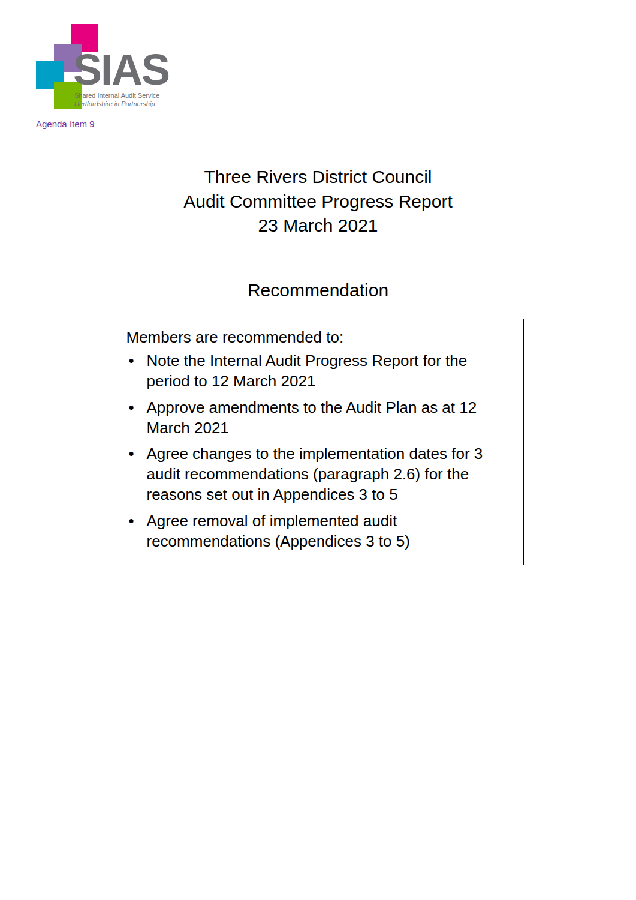SIAS Shared Internal Audit Service Hertfordshire in Partnership
Agenda Item 9
Three Rivers District Council
Audit Committee Progress Report
23 March 2021
Recommendation
Members are recommended to:
Note the Internal Audit Progress Report for the period to 12 March 2021
Approve amendments to the Audit Plan as at 12 March 2021
Agree changes to the implementation dates for 3 audit recommendations (paragraph 2.6) for the reasons set out in Appendices 3 to 5
Agree removal of implemented audit recommendations (Appendices 3 to 5)